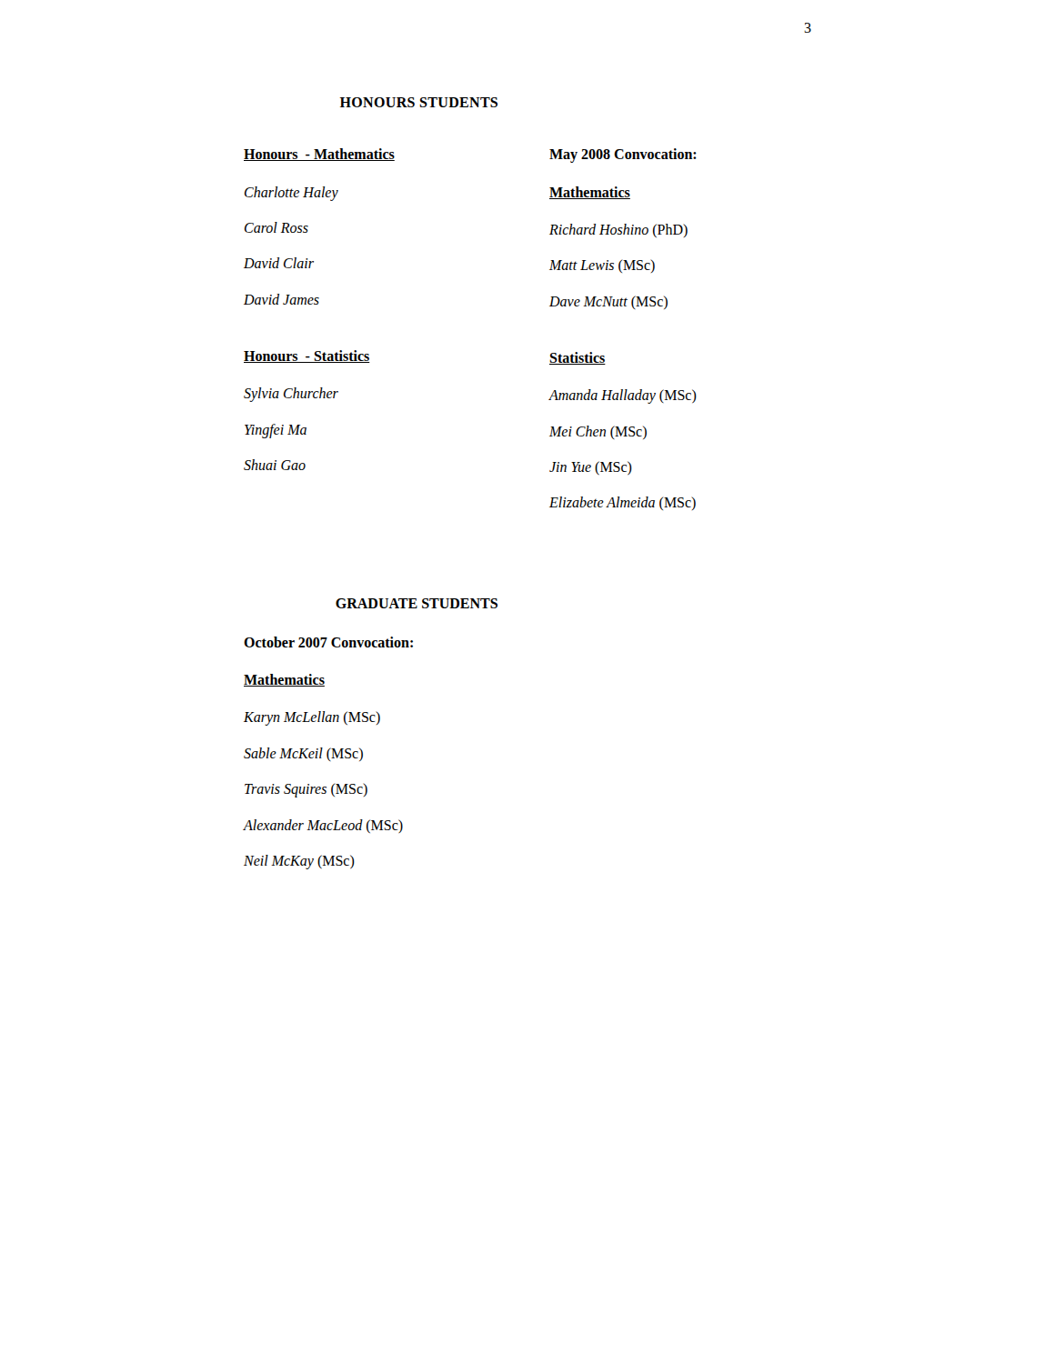3
HONOURS STUDENTS
Honours - Mathematics
Charlotte Haley
Carol Ross
David Clair
David James
Honours - Statistics
Sylvia Churcher
Yingfei Ma
Shuai Gao
May 2008 Convocation:
Mathematics
Richard Hoshino (PhD)
Matt Lewis (MSc)
Dave McNutt (MSc)
Statistics
Amanda Halladay (MSc)
Mei Chen (MSc)
Jin Yue (MSc)
Elizabete Almeida (MSc)
GRADUATE STUDENTS
October 2007 Convocation:
Mathematics
Karyn McLellan (MSc)
Sable McKeil (MSc)
Travis Squires (MSc)
Alexander MacLeod (MSc)
Neil McKay (MSc)